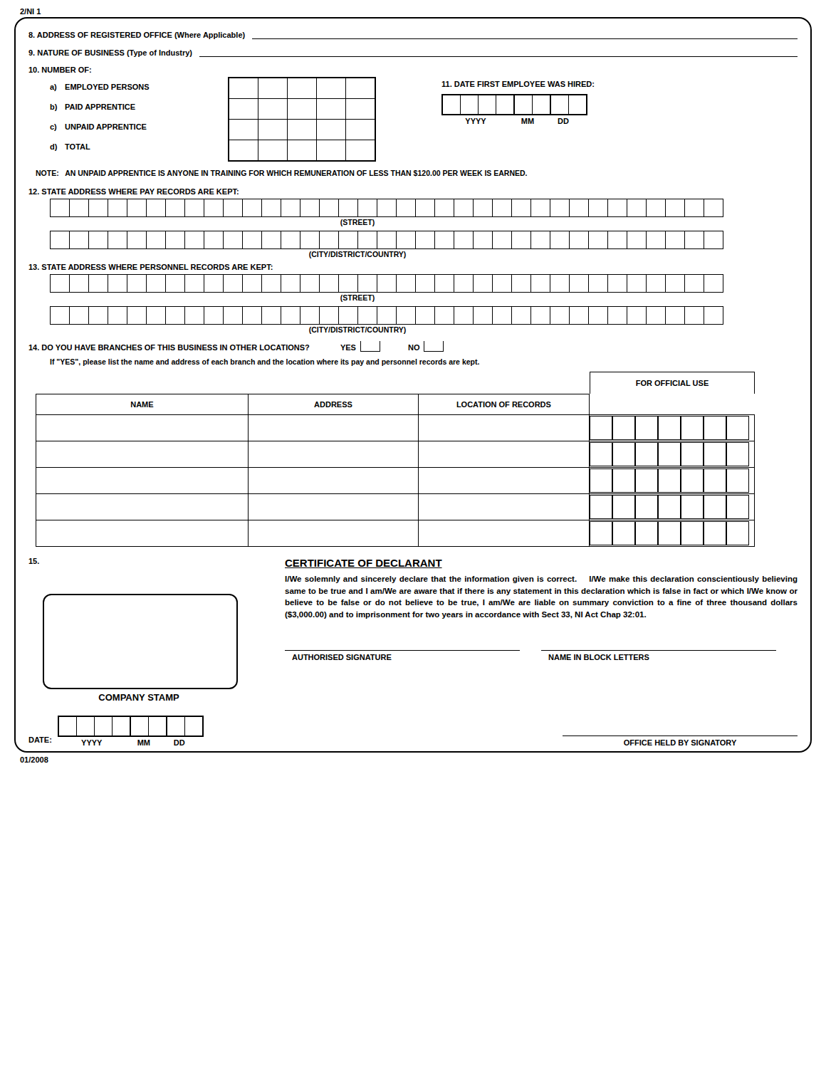2/NI 1
8. ADDRESS OF REGISTERED OFFICE (Where Applicable)
9. NATURE OF BUSINESS (Type of Industry)
10. NUMBER OF:
a) EMPLOYED PERSONS
b) PAID APPRENTICE
c) UNPAID APPRENTICE
d) TOTAL
11. DATE FIRST EMPLOYEE WAS HIRED:
YYYY MM DD
NOTE: AN UNPAID APPRENTICE IS ANYONE IN TRAINING FOR WHICH REMUNERATION OF LESS THAN $120.00 PER WEEK IS EARNED.
12. STATE ADDRESS WHERE PAY RECORDS ARE KEPT:
(STREET)
(CITY/DISTRICT/COUNTRY)
13. STATE ADDRESS WHERE PERSONNEL RECORDS ARE KEPT:
(STREET)
(CITY/DISTRICT/COUNTRY)
14. DO YOU HAVE BRANCHES OF THIS BUSINESS IN OTHER LOCATIONS? YES NO
If "YES", please list the name and address of each branch and the location where its pay and personnel records are kept.
FOR OFFICIAL USE
| NAME | ADDRESS | LOCATION OF RECORDS | |
| --- | --- | --- | --- |
15.
COMPANY STAMP
CERTIFICATE OF DECLARANT
I/We solemnly and sincerely declare that the information given is correct. I/We make this declaration conscientiously believing same to be true and I am/We are aware that if there is any statement in this declaration which is false in fact or which I/We know or believe to be false or do not believe to be true, I am/We are liable on summary conviction to a fine of three thousand dollars ($3,000.00) and to imprisonment for two years in accordance with Sect 33, NI Act Chap 32:01.
AUTHORISED SIGNATURE
NAME IN BLOCK LETTERS
DATE:
YYYY MM DD
OFFICE HELD BY SIGNATORY
01/2008